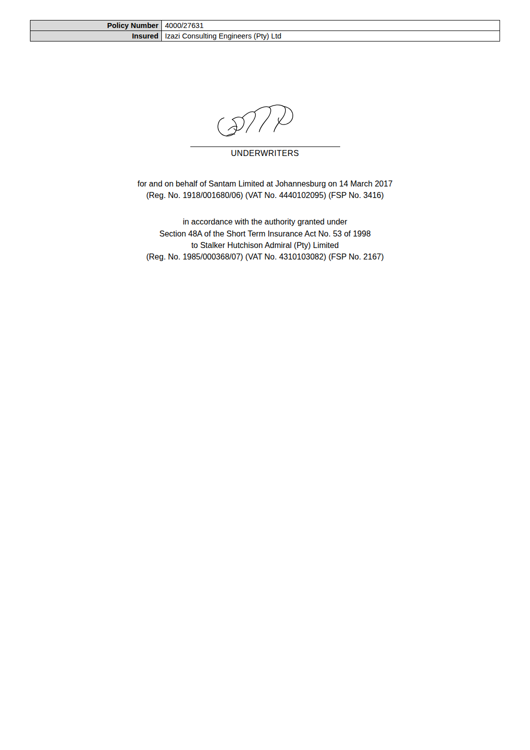| Policy Number | 4000/27631 |
| Insured | Izazi Consulting Engineers (Pty) Ltd |
UNDERWRITERS
for and on behalf of Santam Limited at Johannesburg on 14 March 2017
(Reg. No. 1918/001680/06) (VAT No. 4440102095) (FSP No. 3416)
in accordance with the authority granted under
Section 48A of the Short Term Insurance Act No. 53 of 1998
to Stalker Hutchison Admiral (Pty) Limited
(Reg. No. 1985/000368/07) (VAT No. 4310103082) (FSP No. 2167)